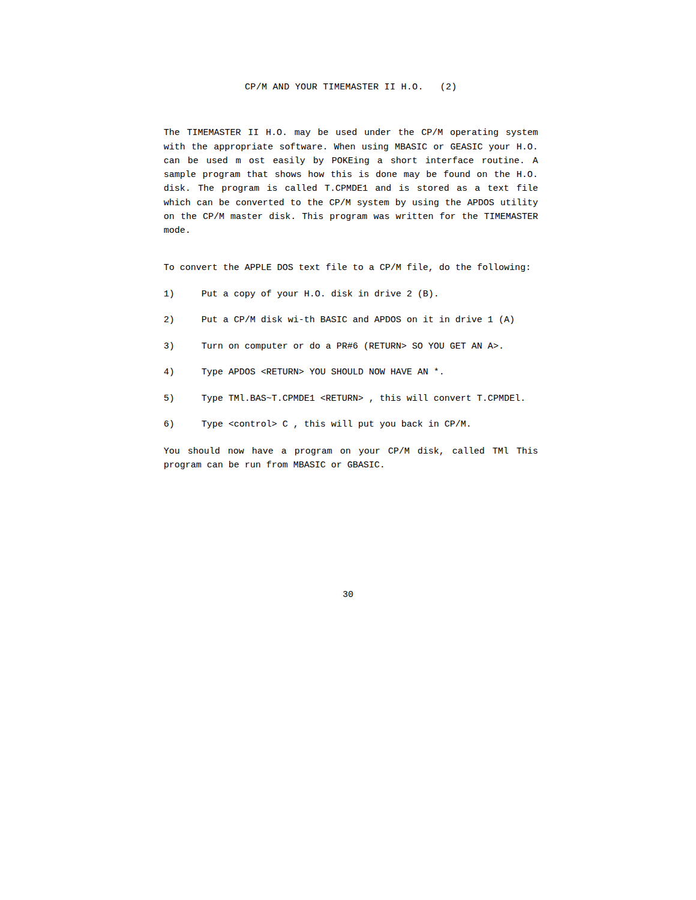CP/M AND YOUR TIMEMASTER II H.O. (2)
The TIMEMASTER II H.O. may be used under the CP/M operating system with the appropriate software. When using MBASIC or GEASIC your H.O. can be used m ost easily by POKEing a short interface routine. A sample program that shows how this is done may be found on the H.O. disk. The program is called T.CPMDE1 and is stored as a text file which can be converted to the CP/M system by using the APDOS utility on the CP/M master disk. This program was written for the TIMEMASTER mode.
To convert the APPLE DOS text file to a CP/M file, do the following:
Put a copy of your H.O. disk in drive 2 (B).
Put a CP/M disk wi-th BASIC and APDOS on it in drive 1 (A)
Turn on computer or do a PR#6 (RETURN> SO YOU GET AN A>.
Type APDOS <RETURN> YOU SHOULD NOW HAVE AN *.
Type TMl.BAS~T.CPMDE1 <RETURN> , this will convert T.CPMDEl.
Type <control> C , this will put you back in CP/M.
You should now have a program on your CP/M disk, called TMl This program can be run from MBASIC or GBASIC.
30